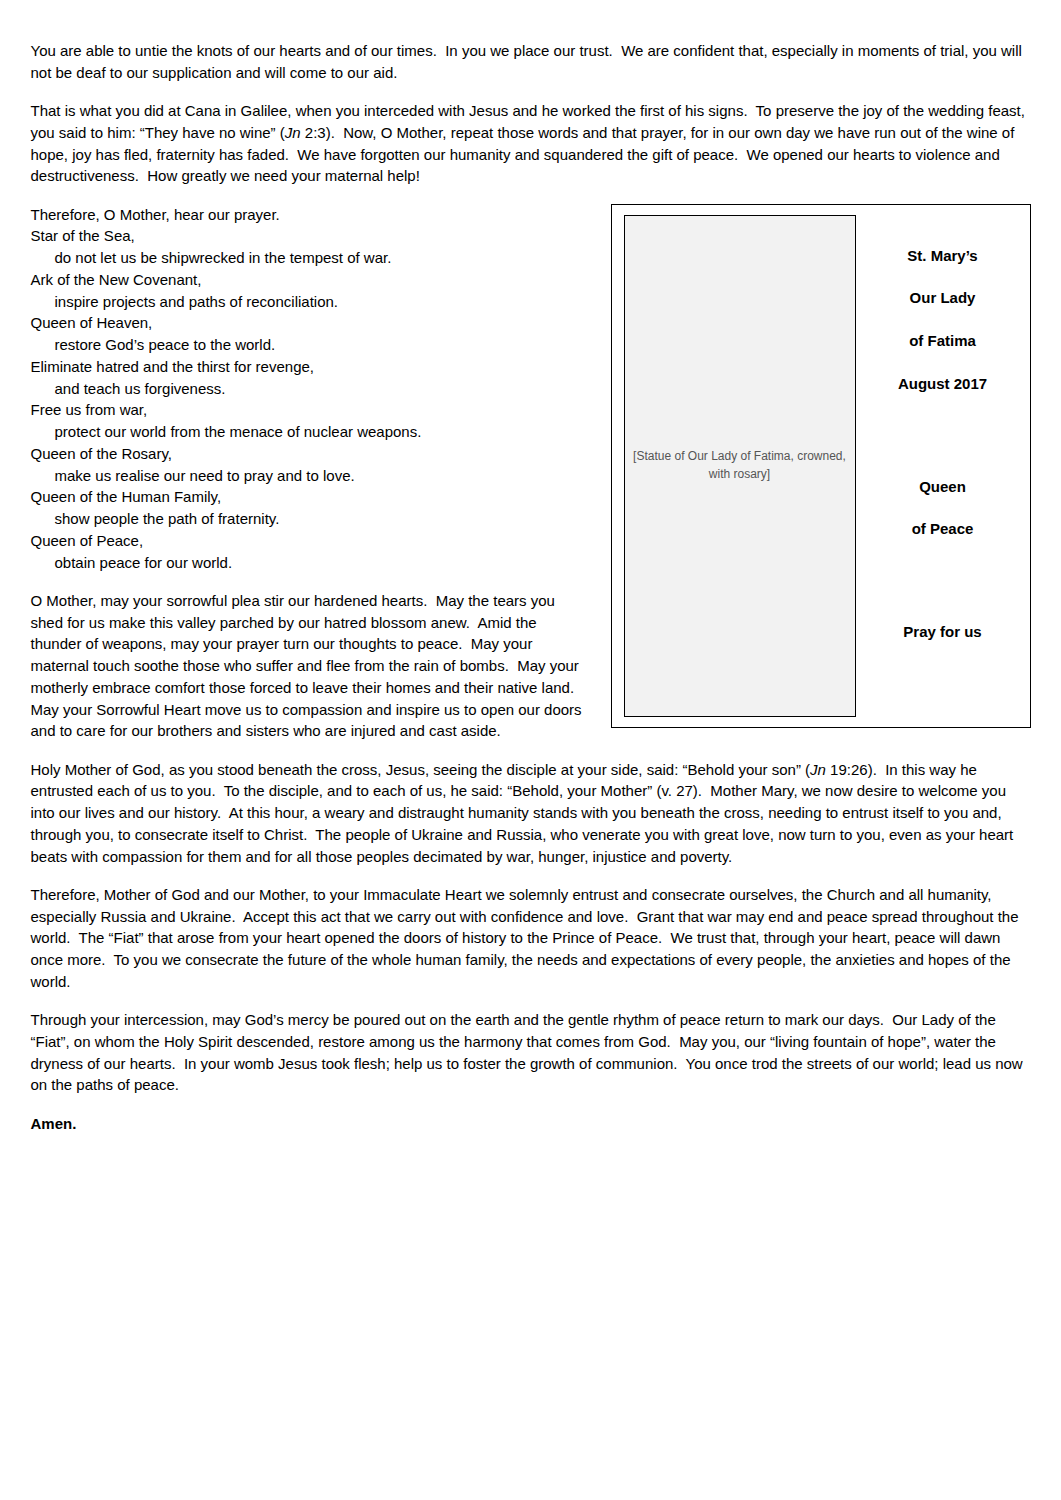You are able to untie the knots of our hearts and of our times. In you we place our trust. We are confident that, especially in moments of trial, you will not be deaf to our supplication and will come to our aid.
That is what you did at Cana in Galilee, when you interceded with Jesus and he worked the first of his signs. To preserve the joy of the wedding feast, you said to him: “They have no wine” (Jn 2:3). Now, O Mother, repeat those words and that prayer, for in our own day we have run out of the wine of hope, joy has fled, fraternity has faded. We have forgotten our humanity and squandered the gift of peace. We opened our hearts to violence and destructiveness. How greatly we need your maternal help!
[Statue of Our Lady of Fatima, crowned, with rosary]
St. Mary’s
Our Lady
of Fatima
August 2017
Queen
of Peace
Pray for us
Therefore, O Mother, hear our prayer.
Star of the Sea,
do not let us be shipwrecked in the tempest of war.
Ark of the New Covenant,
inspire projects and paths of reconciliation.
Queen of Heaven,
restore God’s peace to the world.
Eliminate hatred and the thirst for revenge,
and teach us forgiveness.
Free us from war,
protect our world from the menace of nuclear weapons.
Queen of the Rosary,
make us realise our need to pray and to love.
Queen of the Human Family,
show people the path of fraternity.
Queen of Peace,
obtain peace for our world.
O Mother, may your sorrowful plea stir our hardened hearts. May the tears you shed for us make this valley parched by our hatred blossom anew. Amid the thunder of weapons, may your prayer turn our thoughts to peace. May your maternal touch soothe those who suffer and flee from the rain of bombs. May your motherly embrace comfort those forced to leave their homes and their native land. May your Sorrowful Heart move us to compassion and inspire us to open our doors and to care for our brothers and sisters who are injured and cast aside.
Holy Mother of God, as you stood beneath the cross, Jesus, seeing the disciple at your side, said: “Behold your son” (Jn 19:26). In this way he entrusted each of us to you. To the disciple, and to each of us, he said: “Behold, your Mother” (v. 27). Mother Mary, we now desire to welcome you into our lives and our history. At this hour, a weary and distraught humanity stands with you beneath the cross, needing to entrust itself to you and, through you, to consecrate itself to Christ. The people of Ukraine and Russia, who venerate you with great love, now turn to you, even as your heart beats with compassion for them and for all those peoples decimated by war, hunger, injustice and poverty.
Therefore, Mother of God and our Mother, to your Immaculate Heart we solemnly entrust and consecrate ourselves, the Church and all humanity, especially Russia and Ukraine. Accept this act that we carry out with confidence and love. Grant that war may end and peace spread throughout the world. The “Fiat” that arose from your heart opened the doors of history to the Prince of Peace. We trust that, through your heart, peace will dawn once more. To you we consecrate the future of the whole human family, the needs and expectations of every people, the anxieties and hopes of the world.
Through your intercession, may God’s mercy be poured out on the earth and the gentle rhythm of peace return to mark our days. Our Lady of the “Fiat”, on whom the Holy Spirit descended, restore among us the harmony that comes from God. May you, our “living fountain of hope”, water the dryness of our hearts. In your womb Jesus took flesh; help us to foster the growth of communion. You once trod the streets of our world; lead us now on the paths of peace.
Amen.